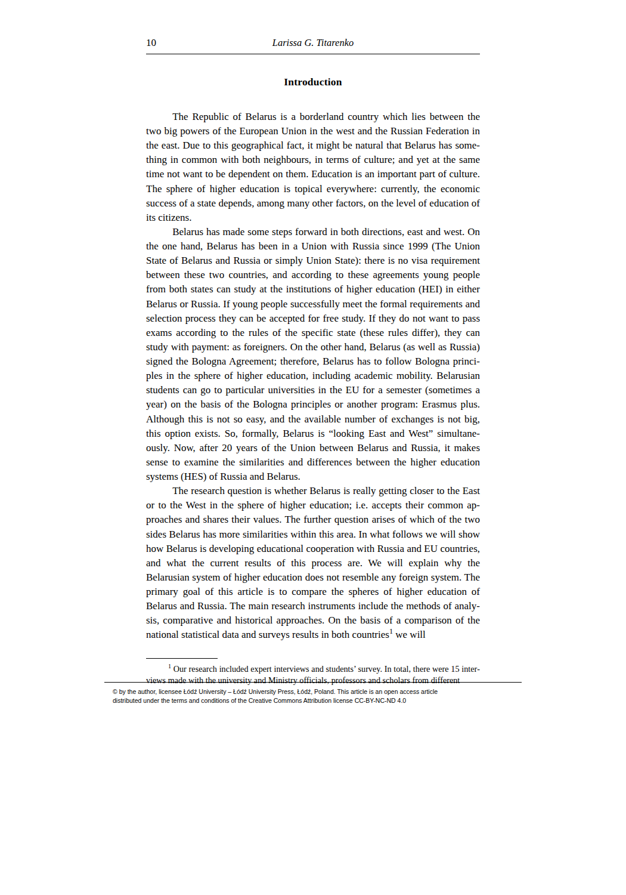10
Larissa G. Titarenko
Introduction
The Republic of Belarus is a borderland country which lies between the two big powers of the European Union in the west and the Russian Federation in the east. Due to this geographical fact, it might be natural that Belarus has something in common with both neighbours, in terms of culture; and yet at the same time not want to be dependent on them. Education is an important part of culture. The sphere of higher education is topical everywhere: currently, the economic success of a state depends, among many other factors, on the level of education of its citizens.
Belarus has made some steps forward in both directions, east and west. On the one hand, Belarus has been in a Union with Russia since 1999 (The Union State of Belarus and Russia or simply Union State): there is no visa requirement between these two countries, and according to these agreements young people from both states can study at the institutions of higher education (HEI) in either Belarus or Russia. If young people successfully meet the formal requirements and selection process they can be accepted for free study. If they do not want to pass exams according to the rules of the specific state (these rules differ), they can study with payment: as foreigners. On the other hand, Belarus (as well as Russia) signed the Bologna Agreement; therefore, Belarus has to follow Bologna principles in the sphere of higher education, including academic mobility. Belarusian students can go to particular universities in the EU for a semester (sometimes a year) on the basis of the Bologna principles or another program: Erasmus plus. Although this is not so easy, and the available number of exchanges is not big, this option exists. So, formally, Belarus is “looking East and West” simultaneously. Now, after 20 years of the Union between Belarus and Russia, it makes sense to examine the similarities and differences between the higher education systems (HES) of Russia and Belarus.
The research question is whether Belarus is really getting closer to the East or to the West in the sphere of higher education; i.e. accepts their common approaches and shares their values. The further question arises of which of the two sides Belarus has more similarities within this area. In what follows we will show how Belarus is developing educational cooperation with Russia and EU countries, and what the current results of this process are. We will explain why the Belarusian system of higher education does not resemble any foreign system. The primary goal of this article is to compare the spheres of higher education of Belarus and Russia. The main research instruments include the methods of analysis, comparative and historical approaches. On the basis of a comparison of the national statistical data and surveys results in both countries1 we will
1 Our research included expert interviews and students’ survey. In total, there were 15 interviews made with the university and Ministry officials, professors and scholars from different
© by the author, licensee Łódź University – Łódź University Press, Łódź, Poland. This article is an open access article
distributed under the terms and conditions of the Creative Commons Attribution license CC-BY-NC-ND 4.0